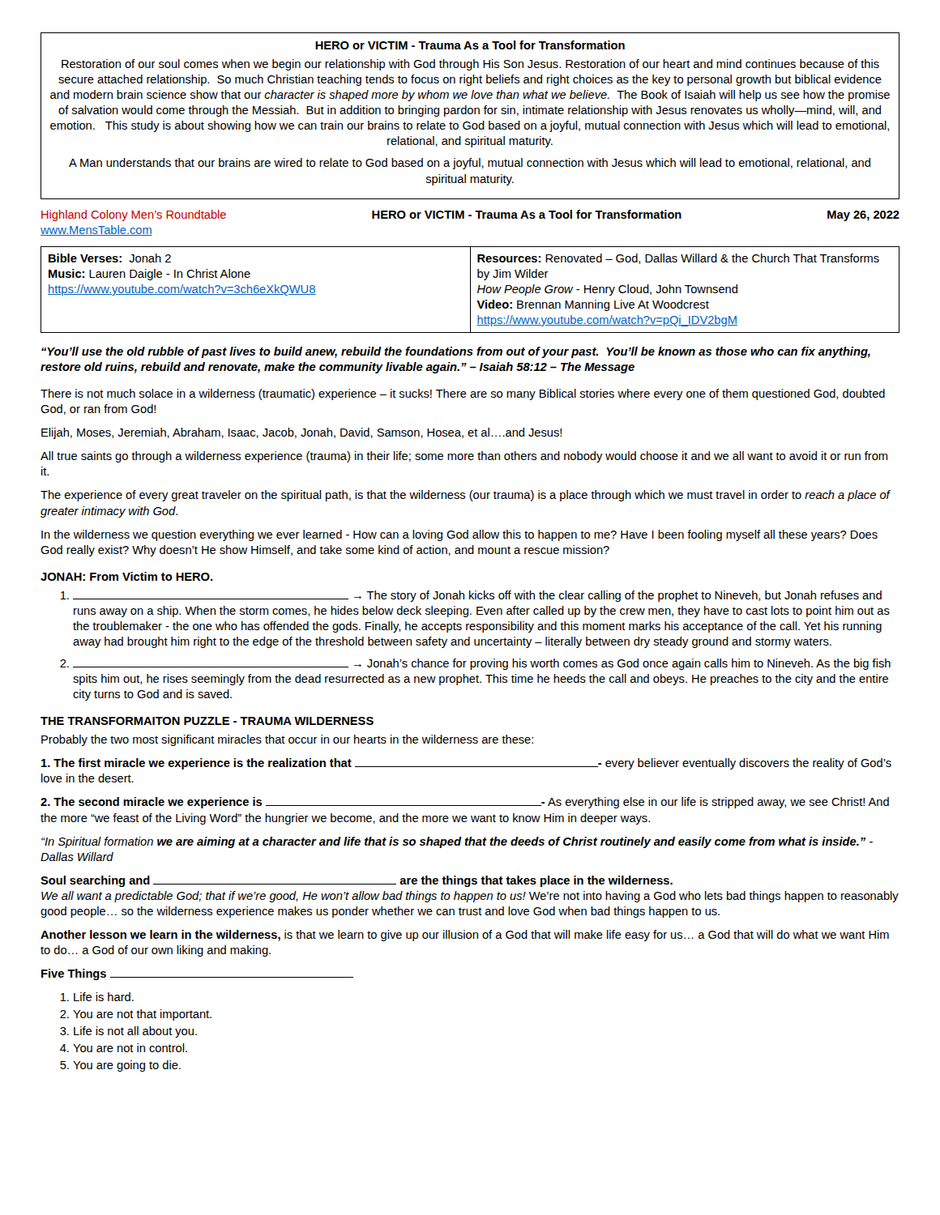HERO or VICTIM - Trauma As a Tool for Transformation
Restoration of our soul comes when we begin our relationship with God through His Son Jesus. Restoration of our heart and mind continues because of this secure attached relationship. So much Christian teaching tends to focus on right beliefs and right choices as the key to personal growth but biblical evidence and modern brain science show that our character is shaped more by whom we love than what we believe. The Book of Isaiah will help us see how the promise of salvation would come through the Messiah. But in addition to bringing pardon for sin, intimate relationship with Jesus renovates us wholly—mind, will, and emotion. This study is about showing how we can train our brains to relate to God based on a joyful, mutual connection with Jesus which will lead to emotional, relational, and spiritual maturity.
A Man understands that our brains are wired to relate to God based on a joyful, mutual connection with Jesus which will lead to emotional, relational, and spiritual maturity.
Highland Colony Men’s Roundtable
www.MensTable.com
HERO or VICTIM - Trauma As a Tool for Transformation
May 26, 2022
| Bible Verses: Jonah 2 Music: Lauren Daigle - In Christ Alone https://www.youtube.com/watch?v=3ch6eXkQWU8 | Resources: Renovated – God, Dallas Willard & the Church That Transforms by Jim Wilder How People Grow - Henry Cloud, John Townsend Video: Brennan Manning Live At Woodcrest https://www.youtube.com/watch?v=pQi_IDV2bgM |
“You’ll use the old rubble of past lives to build anew, rebuild the foundations from out of your past. You’ll be known as those who can fix anything, restore old ruins, rebuild and renovate, make the community livable again.” – Isaiah 58:12 – The Message
There is not much solace in a wilderness (traumatic) experience – it sucks! There are so many Biblical stories where every one of them questioned God, doubted God, or ran from God!
Elijah, Moses, Jeremiah, Abraham, Isaac, Jacob, Jonah, David, Samson, Hosea, et al….and Jesus!
All true saints go through a wilderness experience (trauma) in their life; some more than others and nobody would choose it and we all want to avoid it or run from it.
The experience of every great traveler on the spiritual path, is that the wilderness (our trauma) is a place through which we must travel in order to reach a place of greater intimacy with God.
In the wilderness we question everything we ever learned - How can a loving God allow this to happen to me? Have I been fooling myself all these years? Does God really exist? Why doesn’t He show Himself, and take some kind of action, and mount a rescue mission?
JONAH: From Victim to HERO.
→ The story of Jonah kicks off with the clear calling of the prophet to Nineveh, but Jonah refuses and runs away on a ship. When the storm comes, he hides below deck sleeping. Even after called up by the crew men, they have to cast lots to point him out as the troublemaker - the one who has offended the gods. Finally, he accepts responsibility and this moment marks his acceptance of the call. Yet his running away had brought him right to the edge of the threshold between safety and uncertainty – literally between dry steady ground and stormy waters.
→ Jonah’s chance for proving his worth comes as God once again calls him to Nineveh. As the big fish spits him out, he rises seemingly from the dead resurrected as a new prophet. This time he heeds the call and obeys. He preaches to the city and the entire city turns to God and is saved.
THE TRANSFORMAITON PUZZLE - TRAUMA WILDERNESS
Probably the two most significant miracles that occur in our hearts in the wilderness are these:
1. The first miracle we experience is the realization that - every believer eventually discovers the reality of God’s love in the desert.
2. The second miracle we experience is - As everything else in our life is stripped away, we see Christ! And the more “we feast of the Living Word” the hungrier we become, and the more we want to know Him in deeper ways.
“In Spiritual formation we are aiming at a character and life that is so shaped that the deeds of Christ routinely and easily come from what is inside.” - Dallas Willard
Soul searching and are the things that takes place in the wilderness.
We all want a predictable God; that if we’re good, He won’t allow bad things to happen to us! We’re not into having a God who lets bad things happen to reasonably good people… so the wilderness experience makes us ponder whether we can trust and love God when bad things happen to us.
Another lesson we learn in the wilderness, is that we learn to give up our illusion of a God that will make life easy for us… a God that will do what we want Him to do… a God of our own liking and making.
Five Things
Life is hard.
You are not that important.
Life is not all about you.
You are not in control.
You are going to die.